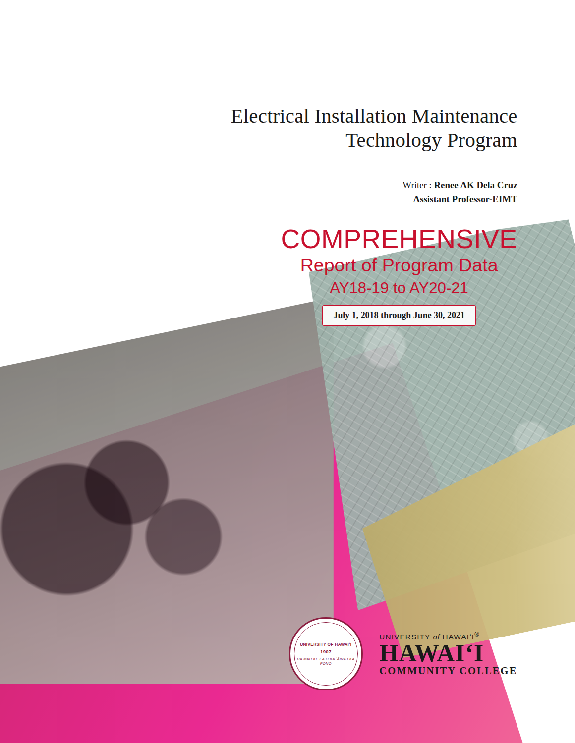Electrical Installation Maintenance
Technology Program
Writer : Renee AK Dela Cruz
Assistant Professor-EIMT
COMPREHENSIVE
Report of Program Data
AY18-19 to AY20-21
July 1, 2018 through June 30, 2021
University of Hawaiʻi 1907 Ua Mau Ke Ea O Ka ʻĀina I Ka Pono
University of Hawaiʻi®
HAWAIʻI
Community College